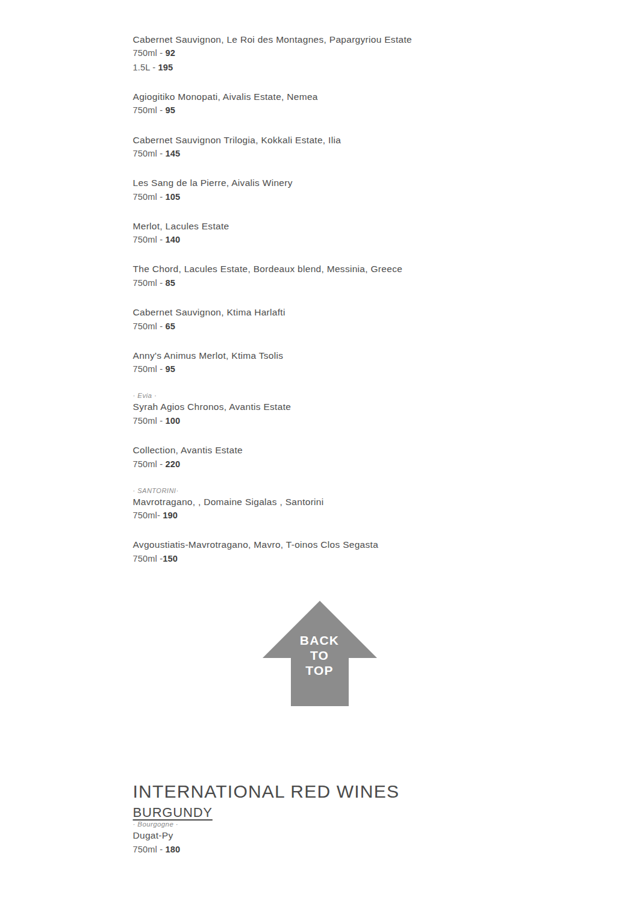Cabernet Sauvignon, Le Roi des Montagnes, Papargyriou Estate
750ml - 92
1.5L - 195
Agiogitiko Monopati, Aivalis Estate, Nemea
750ml - 95
Cabernet Sauvignon Trilogia, Kokkali Estate, Ilia
750ml - 145
Les Sang de la Pierre, Aivalis Winery
750ml - 105
Merlot, Lacules Estate
750ml - 140
The Chord, Lacules Estate, Bordeaux blend, Messinia, Greece
750ml - 85
Cabernet Sauvignon, Ktima Harlafti
750ml - 65
Anny's Animus Merlot, Ktima Tsolis
750ml - 95
· Evia ·
Syrah Agios Chronos, Avantis Estate
750ml - 100
Collection, Avantis Estate
750ml - 220
· SANTORINI·
Mavrotragano, , Domaine Sigalas , Santorini
750ml- 190
Avgoustiatis-Mavrotragano, Mavro, T-oinos Clos Segasta
750ml -150
BACK
TO
TOP
INTERNATIONAL RED WINES
BURGUNDY
· Bourgogne ·
Dugat-Py
750ml - 180